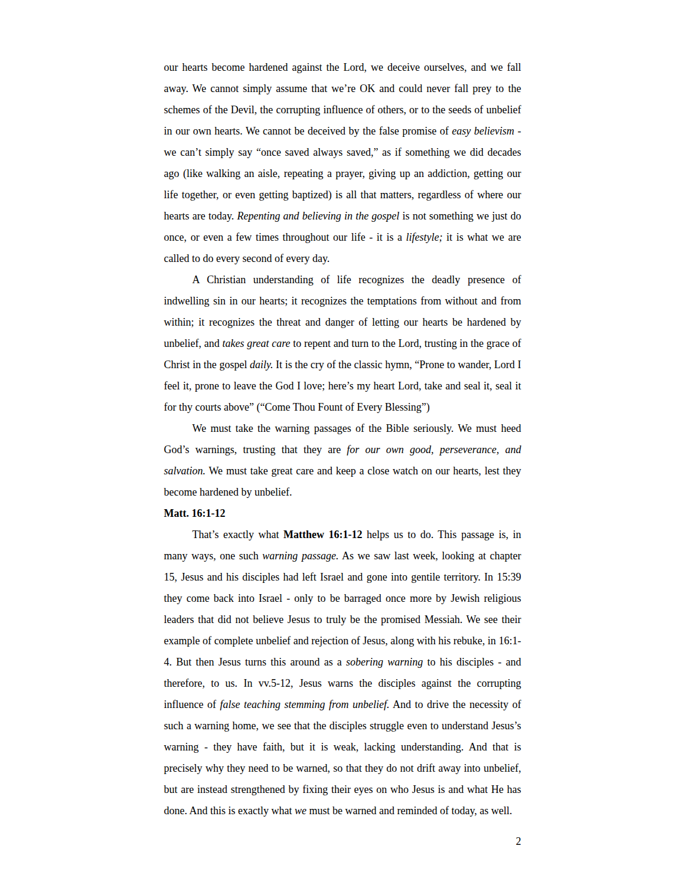our hearts become hardened against the Lord, we deceive ourselves, and we fall away. We cannot simply assume that we’re OK and could never fall prey to the schemes of the Devil, the corrupting influence of others, or to the seeds of unbelief in our own hearts. We cannot be deceived by the false promise of easy believism - we can’t simply say “once saved always saved,” as if something we did decades ago (like walking an aisle, repeating a prayer, giving up an addiction, getting our life together, or even getting baptized) is all that matters, regardless of where our hearts are today. Repenting and believing in the gospel is not something we just do once, or even a few times throughout our life - it is a lifestyle; it is what we are called to do every second of every day.
A Christian understanding of life recognizes the deadly presence of indwelling sin in our hearts; it recognizes the temptations from without and from within; it recognizes the threat and danger of letting our hearts be hardened by unbelief, and takes great care to repent and turn to the Lord, trusting in the grace of Christ in the gospel daily. It is the cry of the classic hymn, “Prone to wander, Lord I feel it, prone to leave the God I love; here’s my heart Lord, take and seal it, seal it for thy courts above” (“Come Thou Fount of Every Blessing”)
We must take the warning passages of the Bible seriously. We must heed God’s warnings, trusting that they are for our own good, perseverance, and salvation. We must take great care and keep a close watch on our hearts, lest they become hardened by unbelief.
Matt. 16:1-12
That’s exactly what Matthew 16:1-12 helps us to do. This passage is, in many ways, one such warning passage. As we saw last week, looking at chapter 15, Jesus and his disciples had left Israel and gone into gentile territory. In 15:39 they come back into Israel - only to be barraged once more by Jewish religious leaders that did not believe Jesus to truly be the promised Messiah. We see their example of complete unbelief and rejection of Jesus, along with his rebuke, in 16:1-4. But then Jesus turns this around as a sobering warning to his disciples - and therefore, to us. In vv.5-12, Jesus warns the disciples against the corrupting influence of false teaching stemming from unbelief. And to drive the necessity of such a warning home, we see that the disciples struggle even to understand Jesus’s warning - they have faith, but it is weak, lacking understanding. And that is precisely why they need to be warned, so that they do not drift away into unbelief, but are instead strengthened by fixing their eyes on who Jesus is and what He has done. And this is exactly what we must be warned and reminded of today, as well.
2